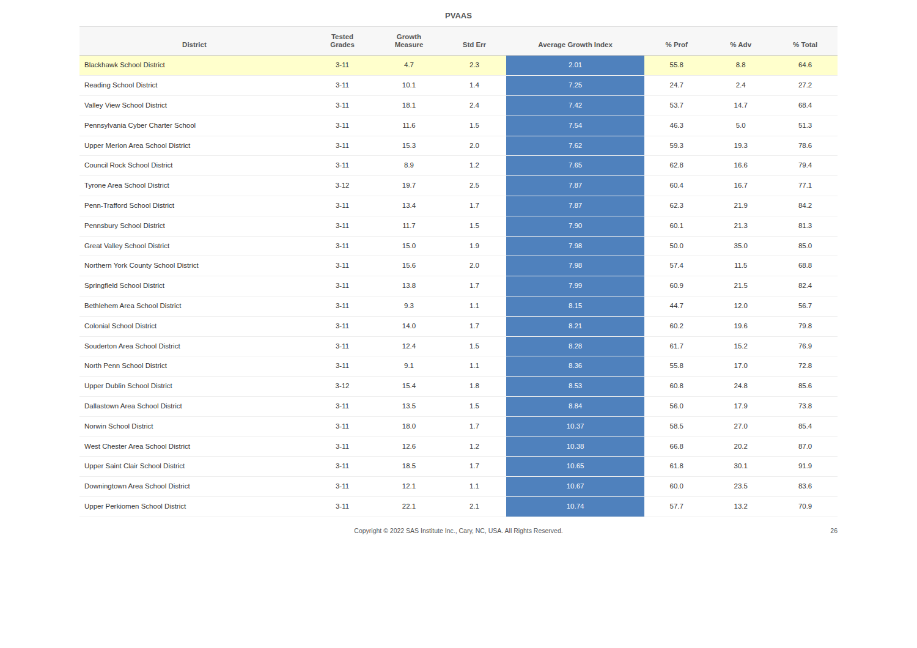PVAAS
| District | Tested Grades | Growth Measure | Std Err | Average Growth Index | % Prof | % Adv | % Total |
| --- | --- | --- | --- | --- | --- | --- | --- |
| Blackhawk School District | 3-11 | 4.7 | 2.3 | 2.01 | 55.8 | 8.8 | 64.6 |
| Reading School District | 3-11 | 10.1 | 1.4 | 7.25 | 24.7 | 2.4 | 27.2 |
| Valley View School District | 3-11 | 18.1 | 2.4 | 7.42 | 53.7 | 14.7 | 68.4 |
| Pennsylvania Cyber Charter School | 3-11 | 11.6 | 1.5 | 7.54 | 46.3 | 5.0 | 51.3 |
| Upper Merion Area School District | 3-11 | 15.3 | 2.0 | 7.62 | 59.3 | 19.3 | 78.6 |
| Council Rock School District | 3-11 | 8.9 | 1.2 | 7.65 | 62.8 | 16.6 | 79.4 |
| Tyrone Area School District | 3-12 | 19.7 | 2.5 | 7.87 | 60.4 | 16.7 | 77.1 |
| Penn-Trafford School District | 3-11 | 13.4 | 1.7 | 7.87 | 62.3 | 21.9 | 84.2 |
| Pennsbury School District | 3-11 | 11.7 | 1.5 | 7.90 | 60.1 | 21.3 | 81.3 |
| Great Valley School District | 3-11 | 15.0 | 1.9 | 7.98 | 50.0 | 35.0 | 85.0 |
| Northern York County School District | 3-11 | 15.6 | 2.0 | 7.98 | 57.4 | 11.5 | 68.8 |
| Springfield School District | 3-11 | 13.8 | 1.7 | 7.99 | 60.9 | 21.5 | 82.4 |
| Bethlehem Area School District | 3-11 | 9.3 | 1.1 | 8.15 | 44.7 | 12.0 | 56.7 |
| Colonial School District | 3-11 | 14.0 | 1.7 | 8.21 | 60.2 | 19.6 | 79.8 |
| Souderton Area School District | 3-11 | 12.4 | 1.5 | 8.28 | 61.7 | 15.2 | 76.9 |
| North Penn School District | 3-11 | 9.1 | 1.1 | 8.36 | 55.8 | 17.0 | 72.8 |
| Upper Dublin School District | 3-12 | 15.4 | 1.8 | 8.53 | 60.8 | 24.8 | 85.6 |
| Dallastown Area School District | 3-11 | 13.5 | 1.5 | 8.84 | 56.0 | 17.9 | 73.8 |
| Norwin School District | 3-11 | 18.0 | 1.7 | 10.37 | 58.5 | 27.0 | 85.4 |
| West Chester Area School District | 3-11 | 12.6 | 1.2 | 10.38 | 66.8 | 20.2 | 87.0 |
| Upper Saint Clair School District | 3-11 | 18.5 | 1.7 | 10.65 | 61.8 | 30.1 | 91.9 |
| Downingtown Area School District | 3-11 | 12.1 | 1.1 | 10.67 | 60.0 | 23.5 | 83.6 |
| Upper Perkiomen School District | 3-11 | 22.1 | 2.1 | 10.74 | 57.7 | 13.2 | 70.9 |
Copyright © 2022 SAS Institute Inc., Cary, NC, USA. All Rights Reserved.
26